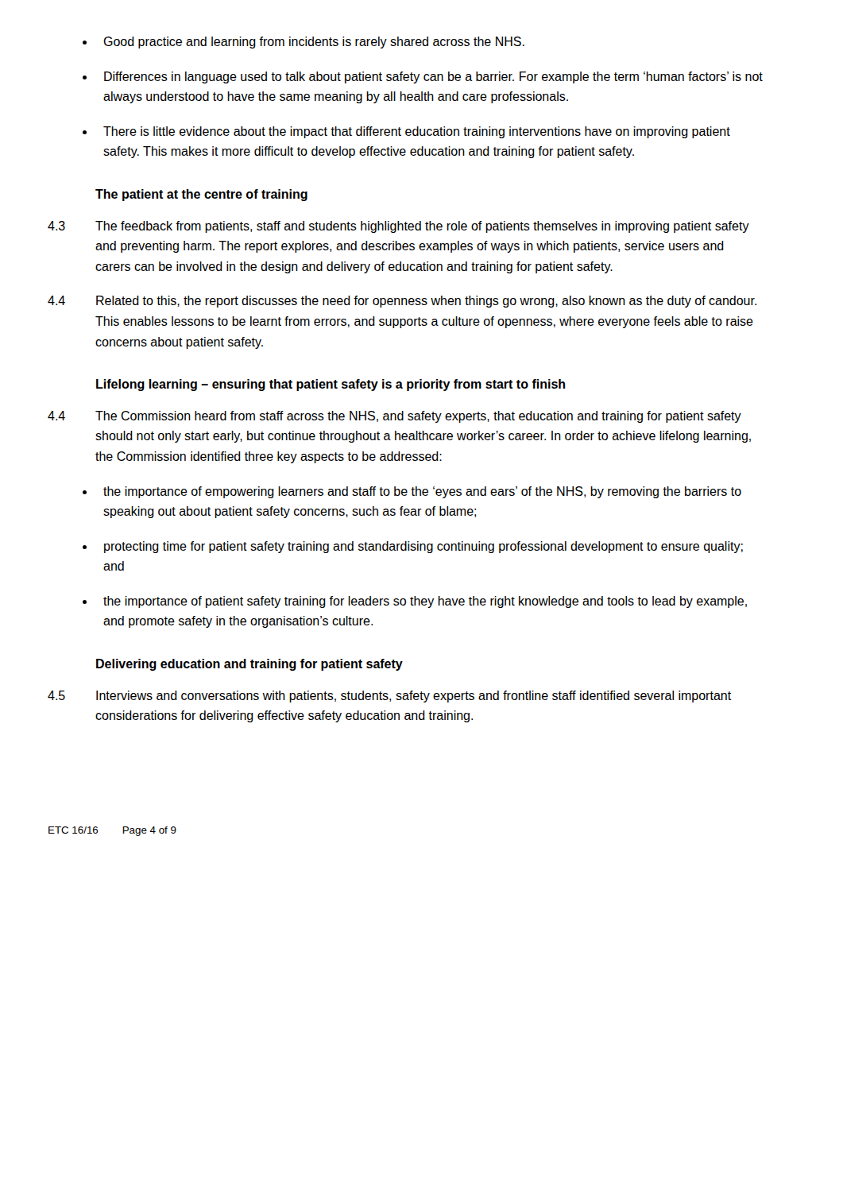Good practice and learning from incidents is rarely shared across the NHS.
Differences in language used to talk about patient safety can be a barrier. For example the term ‘human factors’ is not always understood to have the same meaning by all health and care professionals.
There is little evidence about the impact that different education training interventions have on improving patient safety. This makes it more difficult to develop effective education and training for patient safety.
The patient at the centre of training
4.3
The feedback from patients, staff and students highlighted the role of patients themselves in improving patient safety and preventing harm. The report explores, and describes examples of ways in which patients, service users and carers can be involved in the design and delivery of education and training for patient safety.
4.4
Related to this, the report discusses the need for openness when things go wrong, also known as the duty of candour. This enables lessons to be learnt from errors, and supports a culture of openness, where everyone feels able to raise concerns about patient safety.
Lifelong learning – ensuring that patient safety is a priority from start to finish
4.4
The Commission heard from staff across the NHS, and safety experts, that education and training for patient safety should not only start early, but continue throughout a healthcare worker’s career. In order to achieve lifelong learning, the Commission identified three key aspects to be addressed:
the importance of empowering learners and staff to be the ‘eyes and ears’ of the NHS, by removing the barriers to speaking out about patient safety concerns, such as fear of blame;
protecting time for patient safety training and standardising continuing professional development to ensure quality; and
the importance of patient safety training for leaders so they have the right knowledge and tools to lead by example, and promote safety in the organisation’s culture.
Delivering education and training for patient safety
4.5
Interviews and conversations with patients, students, safety experts and frontline staff identified several important considerations for delivering effective safety education and training.
ETC 16/16Page 4 of 9